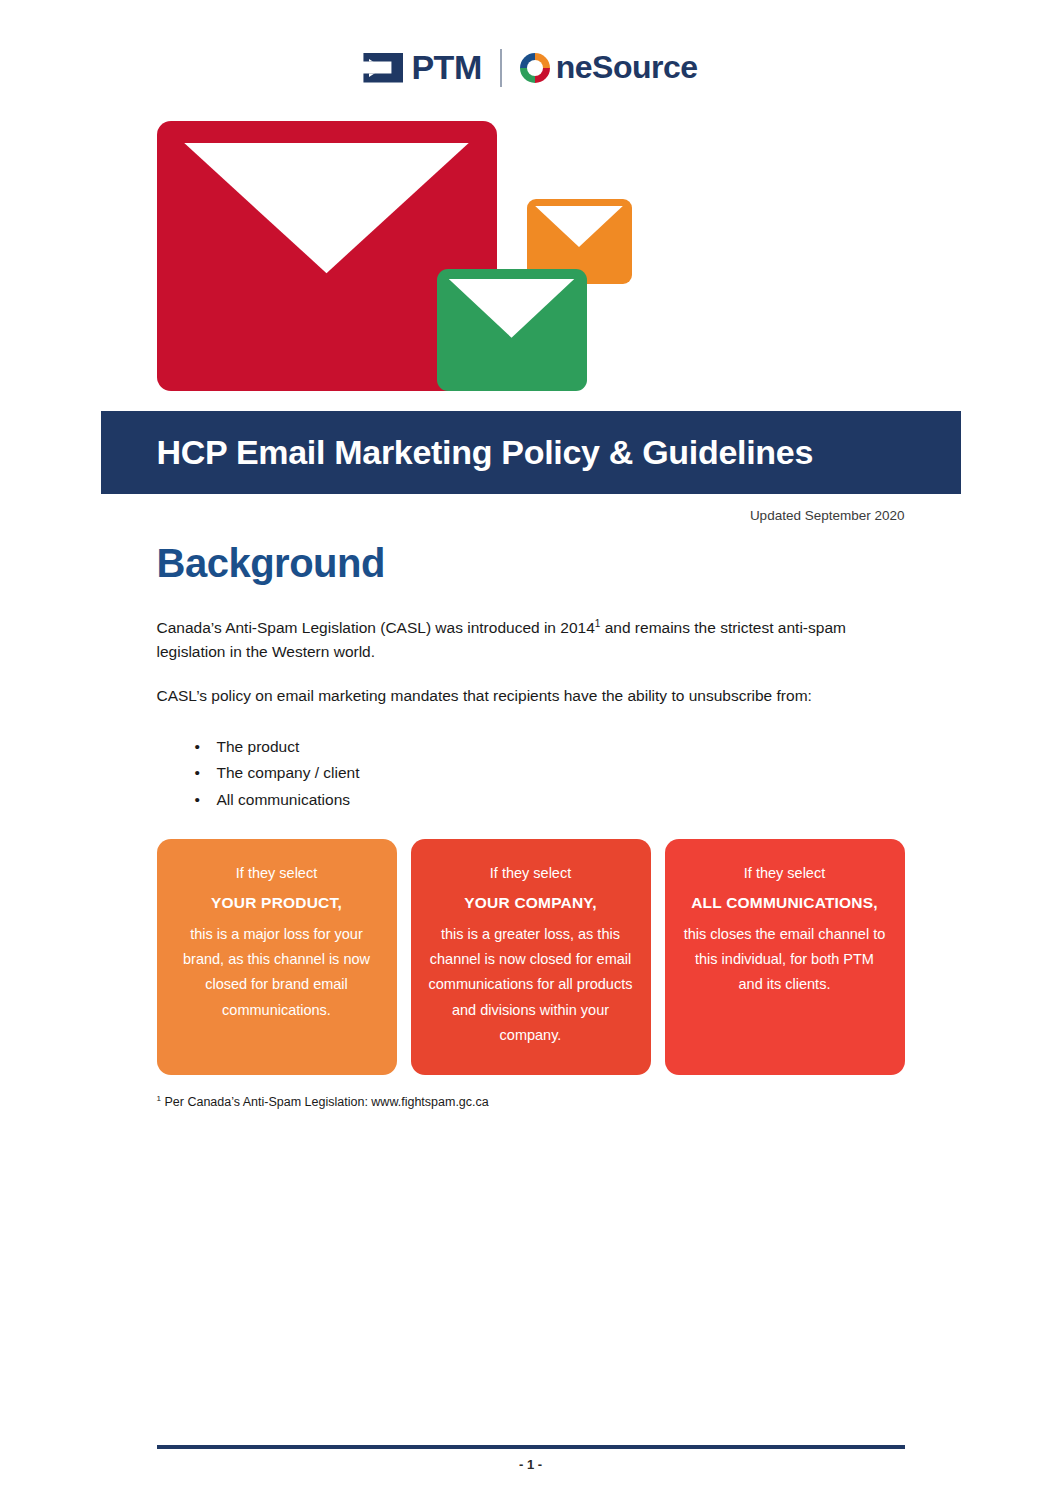PTM
neSource
HCP Email Marketing Policy & Guidelines
Updated September 2020
Background
Canada’s Anti-Spam Legislation (CASL) was introduced in 20141 and remains the strictest anti-spam legislation in the Western world.
CASL’s policy on email marketing mandates that recipients have the ability to unsubscribe from:
The product
The company / client
All communications
If they select YOUR PRODUCT, this is a major loss for your brand, as this channel is now closed for brand email communications.
If they select YOUR COMPANY, this is a greater loss, as this channel is now closed for email communications for all products and divisions within your company.
If they select ALL COMMUNICATIONS, this closes the email channel to this individual, for both PTM and its clients.
1 Per Canada’s Anti-Spam Legislation: www.fightspam.gc.ca
- 1 -